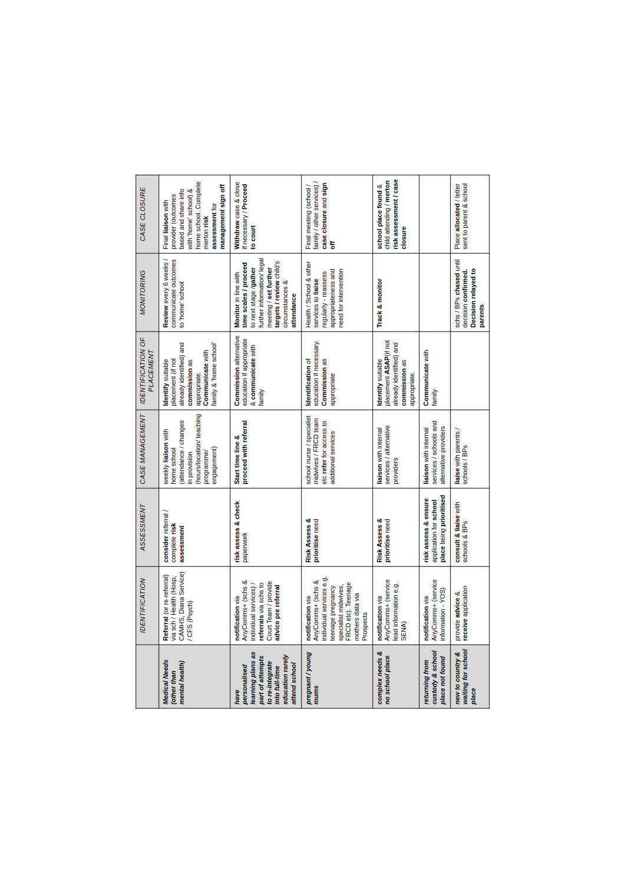| | IDENTIFICATION | ASSESSMENT | CASE MANAGEMENT | IDENTIFICATION OF PLACEMENT | MONITORING | CASE CLOSURE |
| --- | --- | --- | --- | --- | --- | --- |
| Medical Needs (other than mental health) | Referral (or re-referral) via sch / Health (Hosp, CAMHS, Diana Service) / CFS (Psych) | consider referral / complete risk assessment | weekly liaison with home school (attendance / changes in provision (hours/location/ teaching programme/ engagement) | Identify suitable placement (if not already identified) and commission as appropriate. Communicate with family & 'home school' | Review every 6 weeks / communicate outcomes to 'home' school | Final liaison with provider (outcomes based and share info with 'home' school) & home school. Complete merton risk assessment for management sign off |
| have personalised learning plans as part of attempts to re-integrate into full-time education rarely attend school | notification via AnyComms+ (schs & individual services) / referrals via schs to Court Team / provide advice pre referral | risk assess & check paperwork | Start time line & proceed with referral | Commission alternative education if appropriate & communicate with family | Monitor in line with time scales / proceed to next stage / gather further information/ legal meeting / set further targets / review child's circumstances & attendance | Withdraw case & close if necessary / Proceed to court |
| pregnant / young mums | notification via AnyComms+ (schs & individual services e.g. teenage pregnancy specialist midwives, FRCD etc). Teenage mothers data via Prospects | Risk Assess & prioritise need | school nurse / specialist midwives / FRCD team etc refer for access to additional services | Identification of education if necessary. Commission as appropriate | Health / School & other services to liaise regularly - reassess appropriateness and need for intervention | Final meeting (school / family / other services) / case closure and sign off |
| complex needs & no school place | notification via AnyComms+ (service lead information e.g. SENA) | Risk Assess & prioritise need | liaison with internal services / alternative providers | Identify suitable placement ASAP (if not already identified) and commission as appropriate. | Track & monitor | school place found & child attending / merton risk assessment / case closure |
| returning from custody & school place not found | notification via AnyComms+ (service information - YOS) | risk assess & ensure application for school place being prioritised | liaison with internal services / schools and alternative providers | Communicate with family | | |
| new to country & waiting for school place | provide advice & receive application | consult & liaise with schools & BPs | liaise with parents / schools / BPs | | schs / BPs chased until decision confirmed. Decision relayed to parents | Place allocated / letter sent to parent & school |